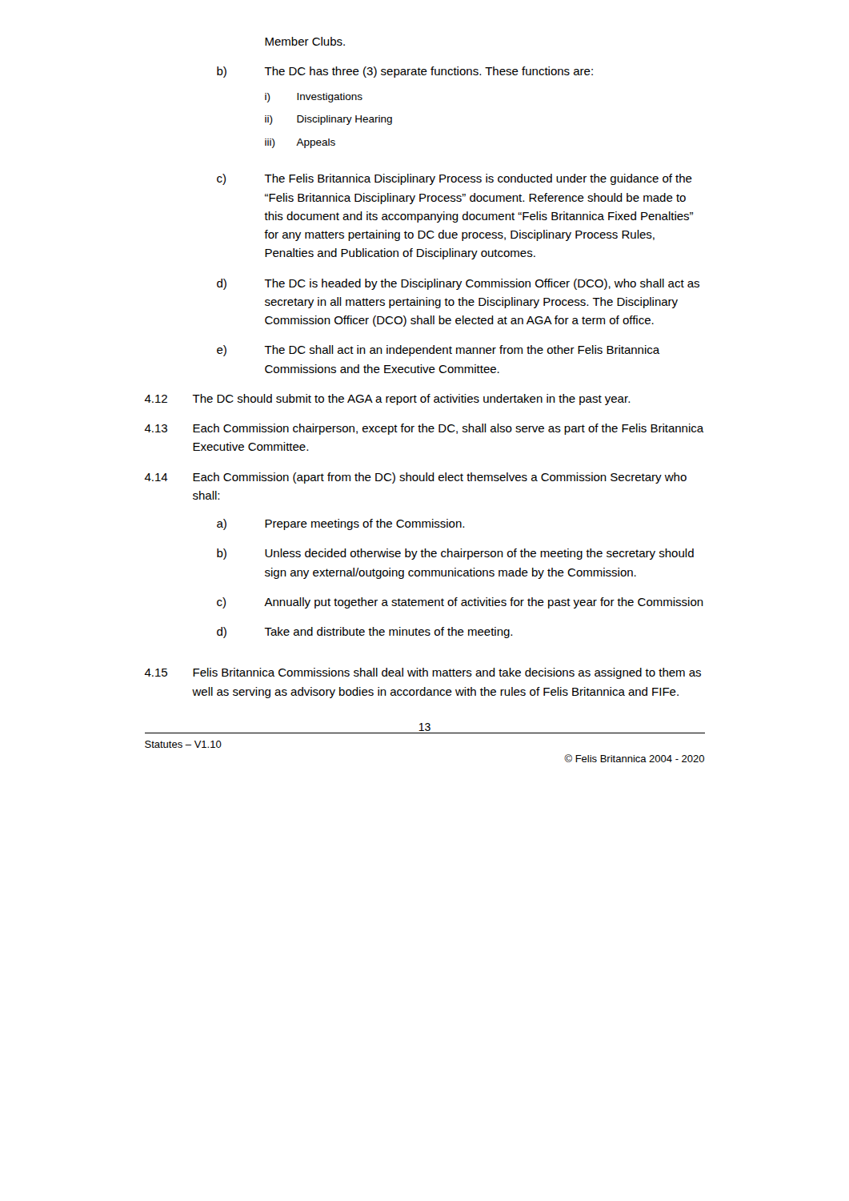Member Clubs.
b) The DC has three (3) separate functions. These functions are:
i) Investigations
ii) Disciplinary Hearing
iii) Appeals
c) The Felis Britannica Disciplinary Process is conducted under the guidance of the “Felis Britannica Disciplinary Process” document. Reference should be made to this document and its accompanying document “Felis Britannica Fixed Penalties” for any matters pertaining to DC due process, Disciplinary Process Rules, Penalties and Publication of Disciplinary outcomes.
d) The DC is headed by the Disciplinary Commission Officer (DCO), who shall act as secretary in all matters pertaining to the Disciplinary Process. The Disciplinary Commission Officer (DCO) shall be elected at an AGA for a term of office.
e) The DC shall act in an independent manner from the other Felis Britannica Commissions and the Executive Committee.
4.12 The DC should submit to the AGA a report of activities undertaken in the past year.
4.13 Each Commission chairperson, except for the DC, shall also serve as part of the Felis Britannica Executive Committee.
4.14 Each Commission (apart from the DC) should elect themselves a Commission Secretary who shall:
a) Prepare meetings of the Commission.
b) Unless decided otherwise by the chairperson of the meeting the secretary should sign any external/outgoing communications made by the Commission.
c) Annually put together a statement of activities for the past year for the Commission
d) Take and distribute the minutes of the meeting.
4.15 Felis Britannica Commissions shall deal with matters and take decisions as assigned to them as well as serving as advisory bodies in accordance with the rules of Felis Britannica and FIFe.
Statutes – V1.10 13 © Felis Britannica 2004 - 2020